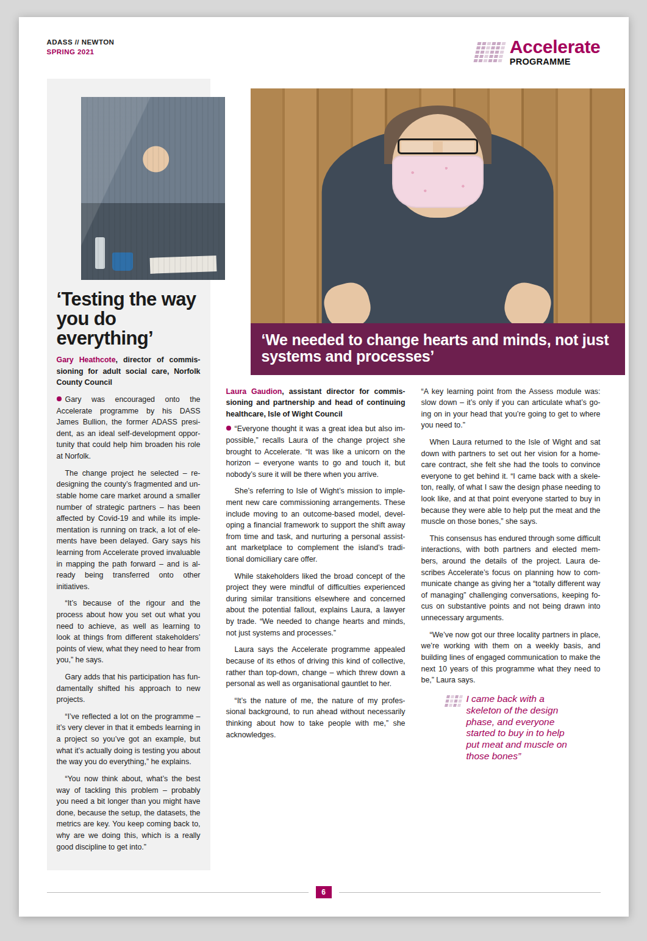ADASS // NEWTON
SPRING 2021
Accelerate
PROGRAMME
‘Testing the way you do everything’
Gary Heathcote, director of commissioning for adult social care, Norfolk County Council
Gary was encouraged onto the Accelerate programme by his DASS James Bullion, the former ADASS president, as an ideal self-development opportunity that could help him broaden his role at Norfolk.
The change project he selected – redesigning the county’s fragmented and unstable home care market around a smaller number of strategic partners – has been affected by Covid-19 and while its implementation is running on track, a lot of elements have been delayed. Gary says his learning from Accelerate proved invaluable in mapping the path forward – and is already being transferred onto other initiatives.
“It’s because of the rigour and the process about how you set out what you need to achieve, as well as learning to look at things from different stakeholders’ points of view, what they need to hear from you,” he says.
Gary adds that his participation has fundamentally shifted his approach to new projects.
“I’ve reflected a lot on the programme – it’s very clever in that it embeds learning in a project so you’ve got an example, but what it’s actually doing is testing you about the way you do everything,” he explains.
“You now think about, what’s the best way of tackling this problem – probably you need a bit longer than you might have done, because the setup, the datasets, the metrics are key. You keep coming back to, why are we doing this, which is a really good discipline to get into.”
‘We needed to change hearts and minds, not just systems and processes’
Laura Gaudion, assistant director for commissioning and partnership and head of continuing healthcare, Isle of Wight Council
“Everyone thought it was a great idea but also impossible,” recalls Laura of the change project she brought to Accelerate. “It was like a unicorn on the horizon – everyone wants to go and touch it, but nobody’s sure it will be there when you arrive.
She’s referring to Isle of Wight’s mission to implement new care commissioning arrangements. These include moving to an outcome-based model, developing a financial framework to support the shift away from time and task, and nurturing a personal assistant marketplace to complement the island’s traditional domiciliary care offer.
While stakeholders liked the broad concept of the project they were mindful of difficulties experienced during similar transitions elsewhere and concerned about the potential fallout, explains Laura, a lawyer by trade. “We needed to change hearts and minds, not just systems and processes.”
Laura says the Accelerate programme appealed because of its ethos of driving this kind of collective, rather than top-down, change – which threw down a personal as well as organisational gauntlet to her.
“It’s the nature of me, the nature of my professional background, to run ahead without necessarily thinking about how to take people with me,” she acknowledges.
“A key learning point from the Assess module was: slow down – it’s only if you can articulate what’s going on in your head that you’re going to get to where you need to.”
When Laura returned to the Isle of Wight and sat down with partners to set out her vision for a homecare contract, she felt she had the tools to convince everyone to get behind it. “I came back with a skeleton, really, of what I saw the design phase needing to look like, and at that point everyone started to buy in because they were able to help put the meat and the muscle on those bones,” she says.
This consensus has endured through some difficult interactions, with both partners and elected members, around the details of the project. Laura describes Accelerate’s focus on planning how to communicate change as giving her a “totally different way of managing” challenging conversations, keeping focus on substantive points and not being drawn into unnecessary arguments.
“We’ve now got our three locality partners in place, we’re working with them on a weekly basis, and building lines of engaged communication to make the next 10 years of this programme what they need to be,” Laura says.
I came back with a skeleton of the design phase, and everyone started to buy in to help put meat and muscle on those bones”
6